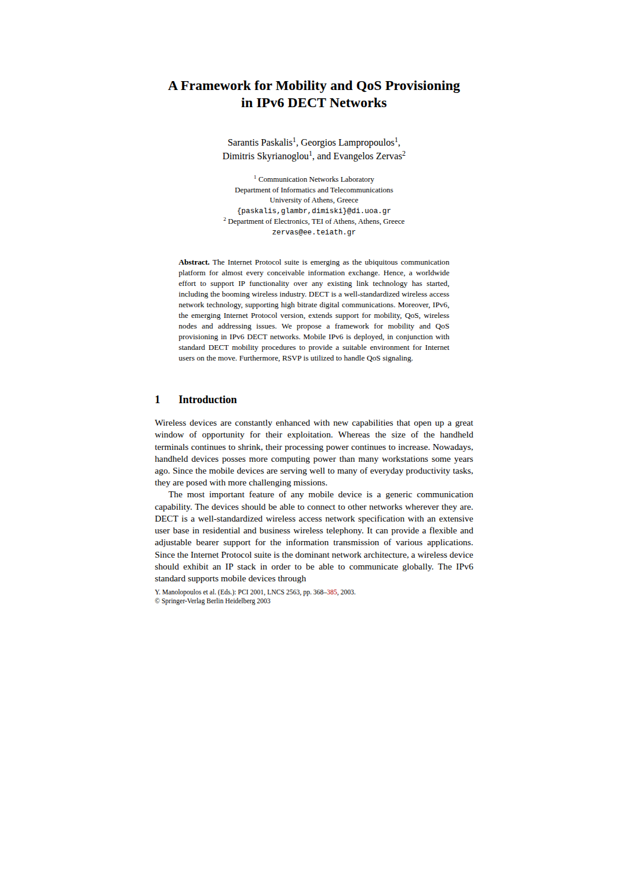A Framework for Mobility and QoS Provisioning
in IPv6 DECT Networks
Sarantis Paskalis1, Georgios Lampropoulos1,
Dimitris Skyrianoglou1, and Evangelos Zervas2
1 Communication Networks Laboratory
Department of Informatics and Telecommunications
University of Athens, Greece
{paskalis,glambr,dimiski}@di.uoa.gr
2 Department of Electronics, TEI of Athens, Athens, Greece
zervas@ee.teiath.gr
Abstract. The Internet Protocol suite is emerging as the ubiquitous communication platform for almost every conceivable information exchange. Hence, a worldwide effort to support IP functionality over any existing link technology has started, including the booming wireless industry. DECT is a well-standardized wireless access network technology, supporting high bitrate digital communications. Moreover, IPv6, the emerging Internet Protocol version, extends support for mobility, QoS, wireless nodes and addressing issues. We propose a framework for mobility and QoS provisioning in IPv6 DECT networks. Mobile IPv6 is deployed, in conjunction with standard DECT mobility procedures to provide a suitable environment for Internet users on the move. Furthermore, RSVP is utilized to handle QoS signaling.
1 Introduction
Wireless devices are constantly enhanced with new capabilities that open up a great window of opportunity for their exploitation. Whereas the size of the handheld terminals continues to shrink, their processing power continues to increase. Nowadays, handheld devices posses more computing power than many workstations some years ago. Since the mobile devices are serving well to many of everyday productivity tasks, they are posed with more challenging missions.
The most important feature of any mobile device is a generic communication capability. The devices should be able to connect to other networks wherever they are. DECT is a well-standardized wireless access network specification with an extensive user base in residential and business wireless telephony. It can provide a flexible and adjustable bearer support for the information transmission of various applications. Since the Internet Protocol suite is the dominant network architecture, a wireless device should exhibit an IP stack in order to be able to communicate globally. The IPv6 standard supports mobile devices through
Y. Manolopoulos et al. (Eds.): PCI 2001, LNCS 2563, pp. 368–385, 2003.
© Springer-Verlag Berlin Heidelberg 2003